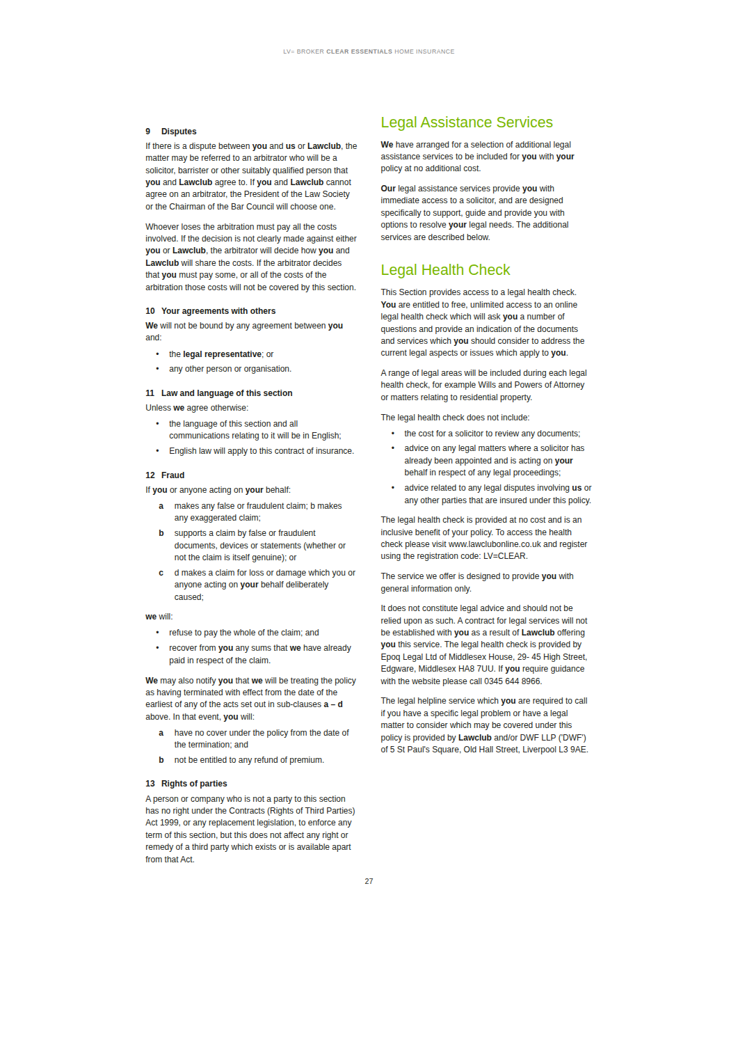LV= BROKER CLEAR ESSENTIALS HOME INSURANCE
9 Disputes
If there is a dispute between you and us or Lawclub, the matter may be referred to an arbitrator who will be a solicitor, barrister or other suitably qualified person that you and Lawclub agree to. If you and Lawclub cannot agree on an arbitrator, the President of the Law Society or the Chairman of the Bar Council will choose one.
Whoever loses the arbitration must pay all the costs involved. If the decision is not clearly made against either you or Lawclub, the arbitrator will decide how you and Lawclub will share the costs. If the arbitrator decides that you must pay some, or all of the costs of the arbitration those costs will not be covered by this section.
10 Your agreements with others
We will not be bound by any agreement between you and:
the legal representative; or
any other person or organisation.
11 Law and language of this section
Unless we agree otherwise:
the language of this section and all communications relating to it will be in English;
English law will apply to this contract of insurance.
12 Fraud
If you or anyone acting on your behalf:
amakes any false or fraudulent claim; b makes any exaggerated claim;
bsupports a claim by false or fraudulent documents, devices or statements (whether or not the claim is itself genuine); or
cd makes a claim for loss or damage which you or anyone acting on your behalf deliberately caused;
we will:
refuse to pay the whole of the claim; and
recover from you any sums that we have already paid in respect of the claim.
We may also notify you that we will be treating the policy as having terminated with effect from the date of the earliest of any of the acts set out in sub-clauses a – d above. In that event, you will:
ahave no cover under the policy from the date of the termination; and
bnot be entitled to any refund of premium.
13 Rights of parties
A person or company who is not a party to this section has no right under the Contracts (Rights of Third Parties) Act 1999, or any replacement legislation, to enforce any term of this section, but this does not affect any right or remedy of a third party which exists or is available apart from that Act.
Legal Assistance Services
We have arranged for a selection of additional legal assistance services to be included for you with your policy at no additional cost.
Our legal assistance services provide you with immediate access to a solicitor, and are designed specifically to support, guide and provide you with options to resolve your legal needs. The additional services are described below.
Legal Health Check
This Section provides access to a legal health check. You are entitled to free, unlimited access to an online legal health check which will ask you a number of questions and provide an indication of the documents and services which you should consider to address the current legal aspects or issues which apply to you.
A range of legal areas will be included during each legal health check, for example Wills and Powers of Attorney or matters relating to residential property.
The legal health check does not include:
the cost for a solicitor to review any documents;
advice on any legal matters where a solicitor has already been appointed and is acting on your behalf in respect of any legal proceedings;
advice related to any legal disputes involving us or any other parties that are insured under this policy.
The legal health check is provided at no cost and is an inclusive benefit of your policy. To access the health check please visit www.lawclubonline.co.uk and register using the registration code: LV=CLEAR.
The service we offer is designed to provide you with general information only.
It does not constitute legal advice and should not be relied upon as such. A contract for legal services will not be established with you as a result of Lawclub offering you this service. The legal health check is provided by Epoq Legal Ltd of Middlesex House, 29- 45 High Street, Edgware, Middlesex HA8 7UU. If you require guidance with the website please call 0345 644 8966.
The legal helpline service which you are required to call if you have a specific legal problem or have a legal matter to consider which may be covered under this policy is provided by Lawclub and/or DWF LLP ('DWF') of 5 St Paul's Square, Old Hall Street, Liverpool L3 9AE.
27